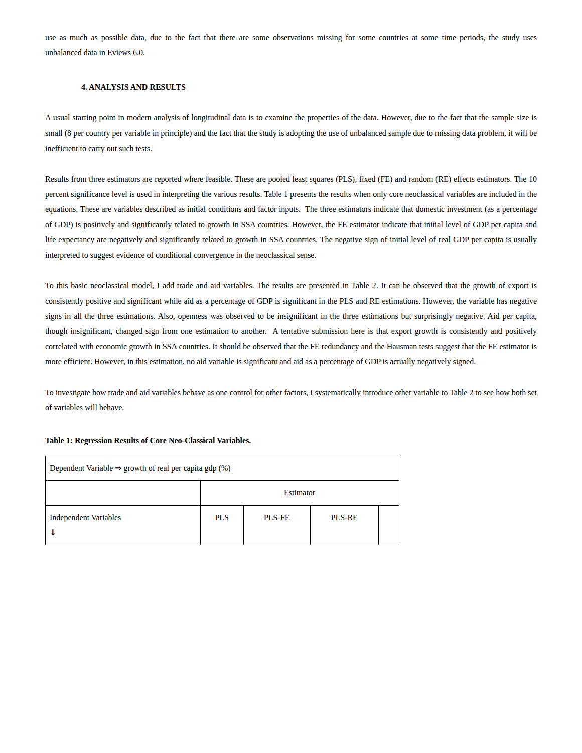use as much as possible data, due to the fact that there are some observations missing for some countries at some time periods, the study uses unbalanced data in Eviews 6.0.
4. ANALYSIS AND RESULTS
A usual starting point in modern analysis of longitudinal data is to examine the properties of the data. However, due to the fact that the sample size is small (8 per country per variable in principle) and the fact that the study is adopting the use of unbalanced sample due to missing data problem, it will be inefficient to carry out such tests.
Results from three estimators are reported where feasible. These are pooled least squares (PLS), fixed (FE) and random (RE) effects estimators. The 10 percent significance level is used in interpreting the various results. Table 1 presents the results when only core neoclassical variables are included in the equations. These are variables described as initial conditions and factor inputs. The three estimators indicate that domestic investment (as a percentage of GDP) is positively and significantly related to growth in SSA countries. However, the FE estimator indicate that initial level of GDP per capita and life expectancy are negatively and significantly related to growth in SSA countries. The negative sign of initial level of real GDP per capita is usually interpreted to suggest evidence of conditional convergence in the neoclassical sense.
To this basic neoclassical model, I add trade and aid variables. The results are presented in Table 2. It can be observed that the growth of export is consistently positive and significant while aid as a percentage of GDP is significant in the PLS and RE estimations. However, the variable has negative signs in all the three estimations. Also, openness was observed to be insignificant in the three estimations but surprisingly negative. Aid per capita, though insignificant, changed sign from one estimation to another. A tentative submission here is that export growth is consistently and positively correlated with economic growth in SSA countries. It should be observed that the FE redundancy and the Hausman tests suggest that the FE estimator is more efficient. However, in this estimation, no aid variable is significant and aid as a percentage of GDP is actually negatively signed.
To investigate how trade and aid variables behave as one control for other factors, I systematically introduce other variable to Table 2 to see how both set of variables will behave.
Table 1: Regression Results of Core Neo-Classical Variables.
| Dependent Variable ⇒ growth of real per capita gdp (%) |
| | Estimator |
| Independent Variables ⇓ | PLS | PLS-FE | PLS-RE | |